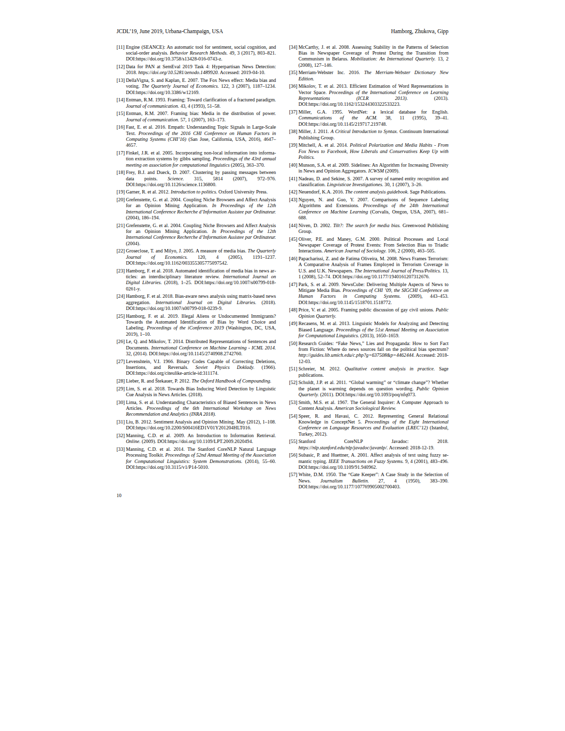JCDL’19, June 2019, Urbana-Champaign, USA Hamborg, Zhukova, Gipp
Engine (SEANCE): An automatic tool for sentiment, social cognition, and social-order analysis. Behavior Research Methods. 49, 3 (2017), 803–821. DOI:https://doi.org/10.3758/s13428-016-0743-z.
Data for PAN at SemEval 2019 Task 4: Hyperpartisan News Detection: 2018. https://doi.org/10.5281/zenodo.1489920. Accessed: 2019-04-10.
DellaVigna, S. and Kaplan, E. 2007. The Fox News effect: Media bias and voting. The Quarterly Journal of Economics. 122, 3 (2007), 1187–1234. DOI:https://doi.org/10.3386/w12169.
Entman, R.M. 1993. Framing: Toward clarification of a fractured paradigm. Journal of communication. 43, 4 (1993), 51–58.
Entman, R.M. 2007. Framing bias: Media in the distribution of power. Journal of communication. 57, 1 (2007), 163–173.
Fast, E. et al. 2016. Empath: Understanding Topic Signals in Large-Scale Text. Proceedings of the 2016 CHI Conference on Human Factors in Computing Systems (CHI’16) (San Jose, California, USA, 2016), 4647–4657.
Finkel, J.R. et al. 2005. Incorporating non-local information into information extraction systems by gibbs sampling. Proceedings of the 43rd annual meeting on association for computational linguistics (2005), 363–370.
Frey, B.J. and Dueck, D. 2007. Clustering by passing messages between data points. Science. 315, 5814 (2007), 972–976. DOI:https://doi.org/10.1126/science.1136800.
Garner, R. et al. 2012. Introduction to politics. Oxford University Press.
Grefenstette, G. et al. 2004. Coupling Niche Browsers and Affect Analysis for an Opinion Mining Application. In Proceedings of the 12th International Conference Recherche d’Information Assistee par Ordinateur. (2004), 186–194.
Grefenstette, G. et al. 2004. Coupling Niche Browsers and Affect Analysis for an Opinion Mining Application. In Proceedings of the 12th International Conference Recherche d’Information Assistee par Ordinateur. (2004).
Groseclose, T. and Milyo, J. 2005. A measure of media bias. The Quarterly Journal of Economics. 120, 4 (2005), 1191–1237. DOI:https://doi.org/10.1162/003355305775097542.
Hamborg, F. et al. 2018. Automated identification of media bias in news articles: an interdisciplinary literature review. International Journal on Digital Libraries. (2018), 1–25. DOI:https://doi.org/10.1007/s00799-018-0261-y.
Hamborg, F. et al. 2018. Bias-aware news analysis using matrix-based news aggregation. International Journal on Digital Libraries. (2018). DOI:https://doi.org/10.1007/s00799-018-0239-9.
Hamborg, F. et al. 2019. Illegal Aliens or Undocumented Immigrants? Towards the Automated Identification of Bias by Word Choice and Labeling. Proceedings of the iConference 2019 (Washington, DC, USA, 2019), 1–10.
Le, Q. and Mikolov, T. 2014. Distributed Representations of Sentences and Documents. International Conference on Machine Learning - ICML 2014. 32, (2014). DOI:https://doi.org/10.1145/2740908.2742760.
Levenshtein, V.I. 1966. Binary Codes Capable of Correcting Deletions, Insertions, and Reversals. Soviet Physics Doklady. (1966). DOI:https://doi.org/citeulike-article-id:311174.
Lieber, R. and Štekauer, P. 2012. The Oxford Handbook of Compounding.
Lim, S. et al. 2018. Towards Bias Inducing Word Detection by Linguistic Cue Analysis in News Articles. (2018).
Lima, S. et al. Understanding Characteristics of Biased Sentences in News Articles. Proceedings of the 6th International Workshop on News Recommendation and Analytics (INRA 2018).
Liu, B. 2012. Sentiment Analysis and Opinion Mining. May (2012), 1–108. DOI:https://doi.org/10.2200/S00416ED1V01Y201204HLT016.
Manning, C.D. et al. 2009. An Introduction to Information Retrieval. Online. (2009). DOI:https://doi.org/10.1109/LPT.2009.2020494.
Manning, C.D. et al. 2014. The Stanford CoreNLP Natural Language Processing Toolkit. Proceedings of 52nd Annual Meeting of the Association for Computational Linguistics: System Demonstrations. (2014), 55–60. DOI:https://doi.org/10.3115/v1/P14-5010.
McCarthy, J. et al. 2008. Assessing Stability in the Patterns of Selection Bias in Newspaper Coverage of Protest During the Transition from Communism in Belarus. Mobilization: An International Quarterly. 13, 2 (2008), 127–146.
Merriam-Webster Inc. 2016. The Merriam-Webster Dictionary New Edition.
Mikolov, T. et al. 2013. Efficient Estimation of Word Representations in Vector Space. Proceedings of the International Conference on Learning Representations (ICLR 2013). (2013). DOI:https://doi.org/10.1162/153244303322533223.
Miller, G.A. 1995. WordNet: a lexical database for English. Communications of the ACM. 38, 11 (1995), 39–41. DOI:https://doi.org/10.1145/219717.219748.
Miller, J. 2011. A Critical Introduction to Syntax. Continuum International Publishing Group.
Mitchell, A. et al. 2014. Political Polarization and Media Habits - From Fox News to Facebook, How Liberals and Conservatives Keep Up with Politics.
Munson, S.A. et al. 2009. Sidelines: An Algorithm for Increasing Diversity in News and Opinion Aggregators. ICWSM (2009).
Nadeau, D. and Sekine, S. 2007. A survey of named entity recognition and classification. Lingvisticae Investigationes. 30, 1 (2007), 3–26.
Neuendorf, K.A. 2016. The content analysis guidebook. Sage Publications.
Nguyen, N. and Guo, Y. 2007. Comparisons of Sequence Labeling Algorithms and Extensions. Proceedings of the 24th International Conference on Machine Learning (Corvalis, Oregon, USA, 2007), 681–688.
Niven, D. 2002. Tilt?: The search for media bias. Greenwood Publishing Group.
Oliver, P.E. and Maney, G.M. 2000. Political Processes and Local Newspaper Coverage of Protest Events: From Selection Bias to Triadic Interactions. American Journal of Sociology. 106, 2 (2000), 463–505.
Papacharissi, Z. and de Fatima Oliveira, M. 2008. News Frames Terrorism: A Comparative Analysis of Frames Employed in Terrorism Coverage in U.S. and U.K. Newspapers. The International Journal of Press/Politics. 13, 1 (2008), 52–74. DOI:https://doi.org/10.1177/1940161207312676.
Park, S. et al. 2009. NewsCube: Delivering Multiple Aspects of News to Mitigate Media Bias. Proceedings of CHI ’09, the SIGCHI Conference on Human Factors in Computing Systems. (2009), 443–453. DOI:https://doi.org/10.1145/1518701.1518772.
Price, V. et al. 2005. Framing public discussion of gay civil unions. Public Opinion Quarterly.
Recasens, M. et al. 2013. Linguistic Models for Analyzing and Detecting Biased Language. Proceedings of the 51st Annual Meeting on Association for Computational Linguistics. (2013), 1650–1659.
Research Guides: “Fake News,” Lies and Propaganda: How to Sort Fact from Fiction: Where do news sources fall on the political bias spectrum? http://guides.lib.umich.edu/c.php?g=637508&p=4462444. Accessed: 2018-12-03.
Schreier, M. 2012. Qualitative content analysis in practice. Sage publications.
Schuldt, J.P. et al. 2011. “Global warming” or “climate change”? Whether the planet is warming depends on question wording. Public Opinion Quarterly. (2011). DOI:https://doi.org/10.1093/poq/nfq073.
Smith, M.S. et al. 1967. The General Inquirer: A Computer Approach to Content Analysis. American Sociological Review.
Speer, R. and Havasi, C. 2012. Representing General Relational Knowledge in ConceptNet 5. Proceedings of the Eight International Conference on Language Resources and Evaluation (LREC’12) (Istanbul, Turkey, 2012).
Stanford CoreNLP Javadoc: 2018. https://nlp.stanford.edu/nlp/javadoc/javanlp/. Accessed: 2018-12-19.
Subasic, P. and Huettner, A. 2001. Affect analysis of text using fuzzy semantic typing. IEEE Transactions on Fuzzy Systems. 9, 4 (2001), 483–496. DOI:https://doi.org/10.1109/91.940962.
White, D.M. 1950. The “Gate Keeper”: A Case Study in the Selection of News. Journalism Bulletin. 27, 4 (1950), 383–390. DOI:https://doi.org/10.1177/107769905002700403.
10